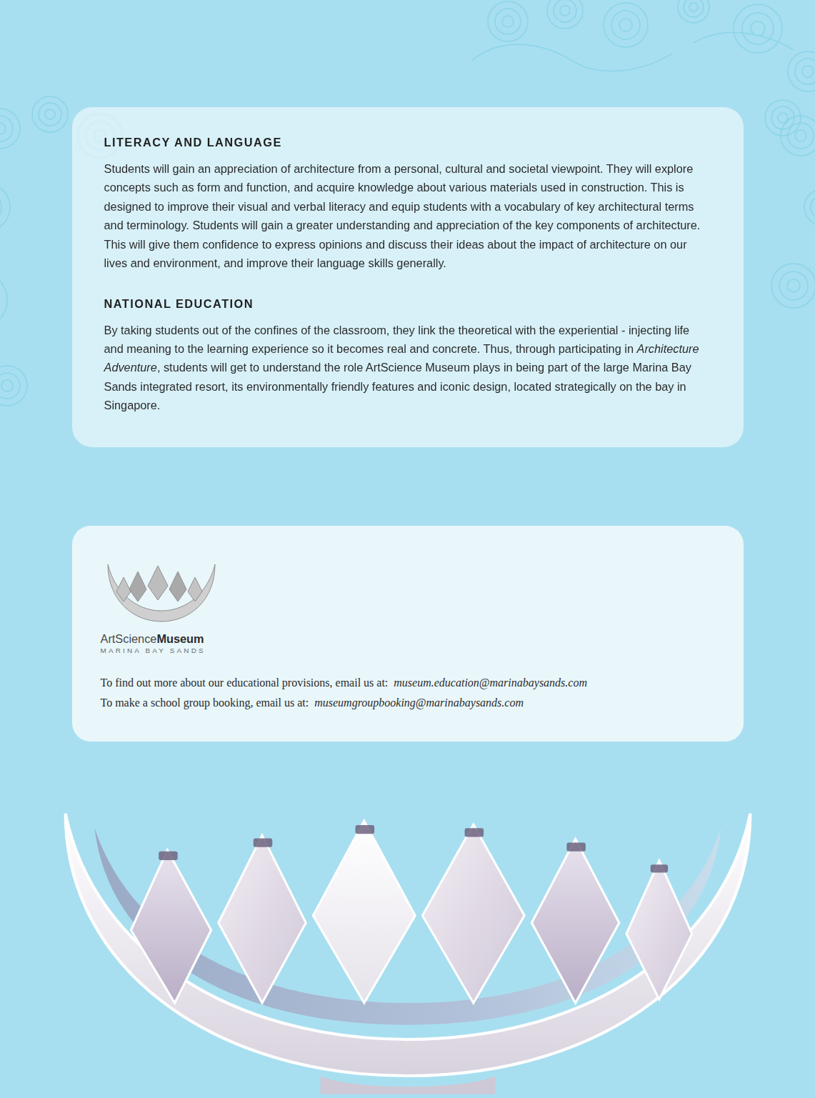Literacy and Language
Students will gain an appreciation of architecture from a personal, cultural and societal viewpoint. They will explore concepts such as form and function, and acquire knowledge about various materials used in construction. This is designed to improve their visual and verbal literacy and equip students with a vocabulary of key architectural terms and terminology. Students will gain a greater understanding and appreciation of the key components of architecture. This will give them confidence to express opinions and discuss their ideas about the impact of architecture on our lives and environment, and improve their language skills generally.
National Education
By taking students out of the confines of the classroom, they link the theoretical with the experiential - injecting life and meaning to the learning experience so it becomes real and concrete. Thus, through participating in Architecture Adventure, students will get to understand the role ArtScience Museum plays in being part of the large Marina Bay Sands integrated resort, its environmentally friendly features and iconic design, located strategically on the bay in Singapore.
ArtScience Museum
MARINA BAY SANDS
To find out more about our educational provisions, email us at: museum.education@marinabaysands.com
To make a school group booking, email us at: museumgroupbooking@marinabaysands.com